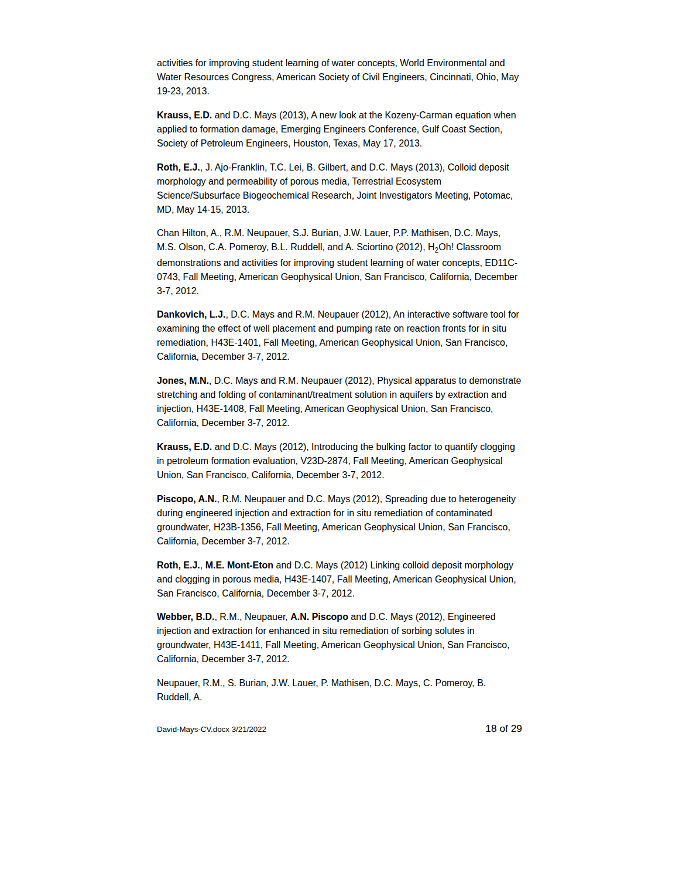activities for improving student learning of water concepts, World Environmental and Water Resources Congress, American Society of Civil Engineers, Cincinnati, Ohio, May 19-23, 2013.
Krauss, E.D. and D.C. Mays (2013), A new look at the Kozeny-Carman equation when applied to formation damage, Emerging Engineers Conference, Gulf Coast Section, Society of Petroleum Engineers, Houston, Texas, May 17, 2013.
Roth, E.J., J. Ajo-Franklin, T.C. Lei, B. Gilbert, and D.C. Mays (2013), Colloid deposit morphology and permeability of porous media, Terrestrial Ecosystem Science/Subsurface Biogeochemical Research, Joint Investigators Meeting, Potomac, MD, May 14-15, 2013.
Chan Hilton, A., R.M. Neupauer, S.J. Burian, J.W. Lauer, P.P. Mathisen, D.C. Mays, M.S. Olson, C.A. Pomeroy, B.L. Ruddell, and A. Sciortino (2012), H2Oh! Classroom demonstrations and activities for improving student learning of water concepts, ED11C-0743, Fall Meeting, American Geophysical Union, San Francisco, California, December 3-7, 2012.
Dankovich, L.J., D.C. Mays and R.M. Neupauer (2012), An interactive software tool for examining the effect of well placement and pumping rate on reaction fronts for in situ remediation, H43E-1401, Fall Meeting, American Geophysical Union, San Francisco, California, December 3-7, 2012.
Jones, M.N., D.C. Mays and R.M. Neupauer (2012), Physical apparatus to demonstrate stretching and folding of contaminant/treatment solution in aquifers by extraction and injection, H43E-1408, Fall Meeting, American Geophysical Union, San Francisco, California, December 3-7, 2012.
Krauss, E.D. and D.C. Mays (2012), Introducing the bulking factor to quantify clogging in petroleum formation evaluation, V23D-2874, Fall Meeting, American Geophysical Union, San Francisco, California, December 3-7, 2012.
Piscopo, A.N., R.M. Neupauer and D.C. Mays (2012), Spreading due to heterogeneity during engineered injection and extraction for in situ remediation of contaminated groundwater, H23B-1356, Fall Meeting, American Geophysical Union, San Francisco, California, December 3-7, 2012.
Roth, E.J., M.E. Mont-Eton and D.C. Mays (2012) Linking colloid deposit morphology and clogging in porous media, H43E-1407, Fall Meeting, American Geophysical Union, San Francisco, California, December 3-7, 2012.
Webber, B.D., R.M., Neupauer, A.N. Piscopo and D.C. Mays (2012), Engineered injection and extraction for enhanced in situ remediation of sorbing solutes in groundwater, H43E-1411, Fall Meeting, American Geophysical Union, San Francisco, California, December 3-7, 2012.
Neupauer, R.M., S. Burian, J.W. Lauer, P. Mathisen, D.C. Mays, C. Pomeroy, B. Ruddell, A.
David-Mays-CV.docx 3/21/2022 18 of 29